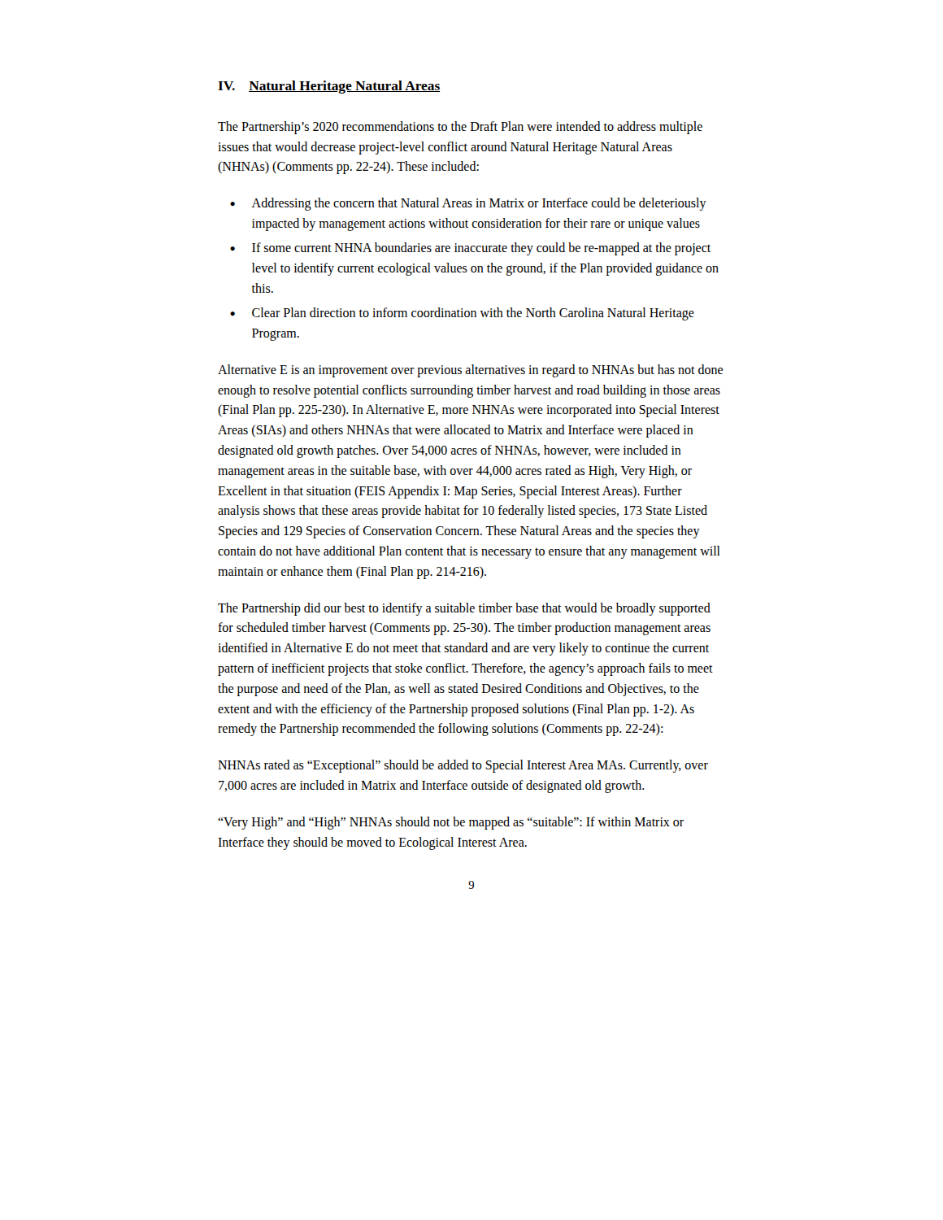IV. Natural Heritage Natural Areas
The Partnership’s 2020 recommendations to the Draft Plan were intended to address multiple issues that would decrease project-level conflict around Natural Heritage Natural Areas (NHNAs) (Comments pp. 22-24). These included:
Addressing the concern that Natural Areas in Matrix or Interface could be deleteriously impacted by management actions without consideration for their rare or unique values
If some current NHNA boundaries are inaccurate they could be re-mapped at the project level to identify current ecological values on the ground, if the Plan provided guidance on this.
Clear Plan direction to inform coordination with the North Carolina Natural Heritage Program.
Alternative E is an improvement over previous alternatives in regard to NHNAs but has not done enough to resolve potential conflicts surrounding timber harvest and road building in those areas (Final Plan pp. 225-230). In Alternative E, more NHNAs were incorporated into Special Interest Areas (SIAs) and others NHNAs that were allocated to Matrix and Interface were placed in designated old growth patches. Over 54,000 acres of NHNAs, however, were included in management areas in the suitable base, with over 44,000 acres rated as High, Very High, or Excellent in that situation (FEIS Appendix I: Map Series, Special Interest Areas). Further analysis shows that these areas provide habitat for 10 federally listed species, 173 State Listed Species and 129 Species of Conservation Concern. These Natural Areas and the species they contain do not have additional Plan content that is necessary to ensure that any management will maintain or enhance them (Final Plan pp. 214-216).
The Partnership did our best to identify a suitable timber base that would be broadly supported for scheduled timber harvest (Comments pp. 25-30). The timber production management areas identified in Alternative E do not meet that standard and are very likely to continue the current pattern of inefficient projects that stoke conflict. Therefore, the agency’s approach fails to meet the purpose and need of the Plan, as well as stated Desired Conditions and Objectives, to the extent and with the efficiency of the Partnership proposed solutions (Final Plan pp. 1-2). As remedy the Partnership recommended the following solutions (Comments pp. 22-24):
NHNAs rated as “Exceptional” should be added to Special Interest Area MAs. Currently, over 7,000 acres are included in Matrix and Interface outside of designated old growth.
“Very High” and “High” NHNAs should not be mapped as “suitable”: If within Matrix or Interface they should be moved to Ecological Interest Area.
9